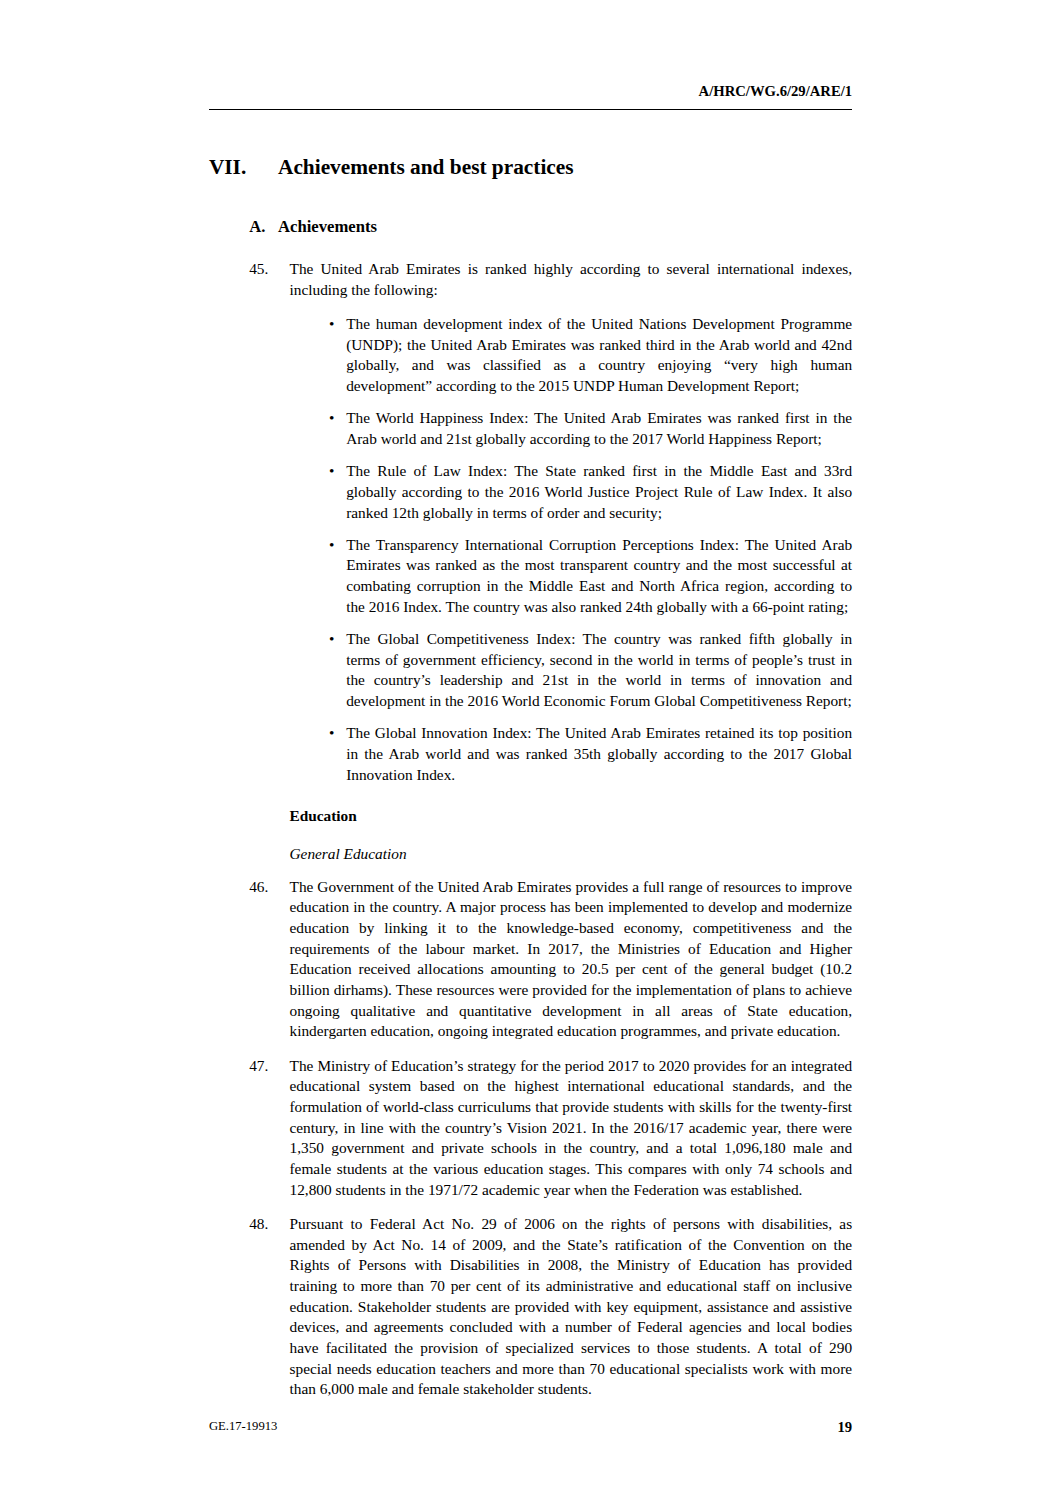A/HRC/WG.6/29/ARE/1
VII. Achievements and best practices
A. Achievements
45. The United Arab Emirates is ranked highly according to several international indexes, including the following:
The human development index of the United Nations Development Programme (UNDP); the United Arab Emirates was ranked third in the Arab world and 42nd globally, and was classified as a country enjoying “very high human development” according to the 2015 UNDP Human Development Report;
The World Happiness Index: The United Arab Emirates was ranked first in the Arab world and 21st globally according to the 2017 World Happiness Report;
The Rule of Law Index: The State ranked first in the Middle East and 33rd globally according to the 2016 World Justice Project Rule of Law Index. It also ranked 12th globally in terms of order and security;
The Transparency International Corruption Perceptions Index: The United Arab Emirates was ranked as the most transparent country and the most successful at combating corruption in the Middle East and North Africa region, according to the 2016 Index. The country was also ranked 24th globally with a 66-point rating;
The Global Competitiveness Index: The country was ranked fifth globally in terms of government efficiency, second in the world in terms of people’s trust in the country’s leadership and 21st in the world in terms of innovation and development in the 2016 World Economic Forum Global Competitiveness Report;
The Global Innovation Index: The United Arab Emirates retained its top position in the Arab world and was ranked 35th globally according to the 2017 Global Innovation Index.
Education
General Education
46. The Government of the United Arab Emirates provides a full range of resources to improve education in the country. A major process has been implemented to develop and modernize education by linking it to the knowledge-based economy, competitiveness and the requirements of the labour market. In 2017, the Ministries of Education and Higher Education received allocations amounting to 20.5 per cent of the general budget (10.2 billion dirhams). These resources were provided for the implementation of plans to achieve ongoing qualitative and quantitative development in all areas of State education, kindergarten education, ongoing integrated education programmes, and private education.
47. The Ministry of Education’s strategy for the period 2017 to 2020 provides for an integrated educational system based on the highest international educational standards, and the formulation of world-class curriculums that provide students with skills for the twenty-first century, in line with the country’s Vision 2021. In the 2016/17 academic year, there were 1,350 government and private schools in the country, and a total 1,096,180 male and female students at the various education stages. This compares with only 74 schools and 12,800 students in the 1971/72 academic year when the Federation was established.
48. Pursuant to Federal Act No. 29 of 2006 on the rights of persons with disabilities, as amended by Act No. 14 of 2009, and the State’s ratification of the Convention on the Rights of Persons with Disabilities in 2008, the Ministry of Education has provided training to more than 70 per cent of its administrative and educational staff on inclusive education. Stakeholder students are provided with key equipment, assistance and assistive devices, and agreements concluded with a number of Federal agencies and local bodies have facilitated the provision of specialized services to those students. A total of 290 special needs education teachers and more than 70 educational specialists work with more than 6,000 male and female stakeholder students.
GE.17-19913 19